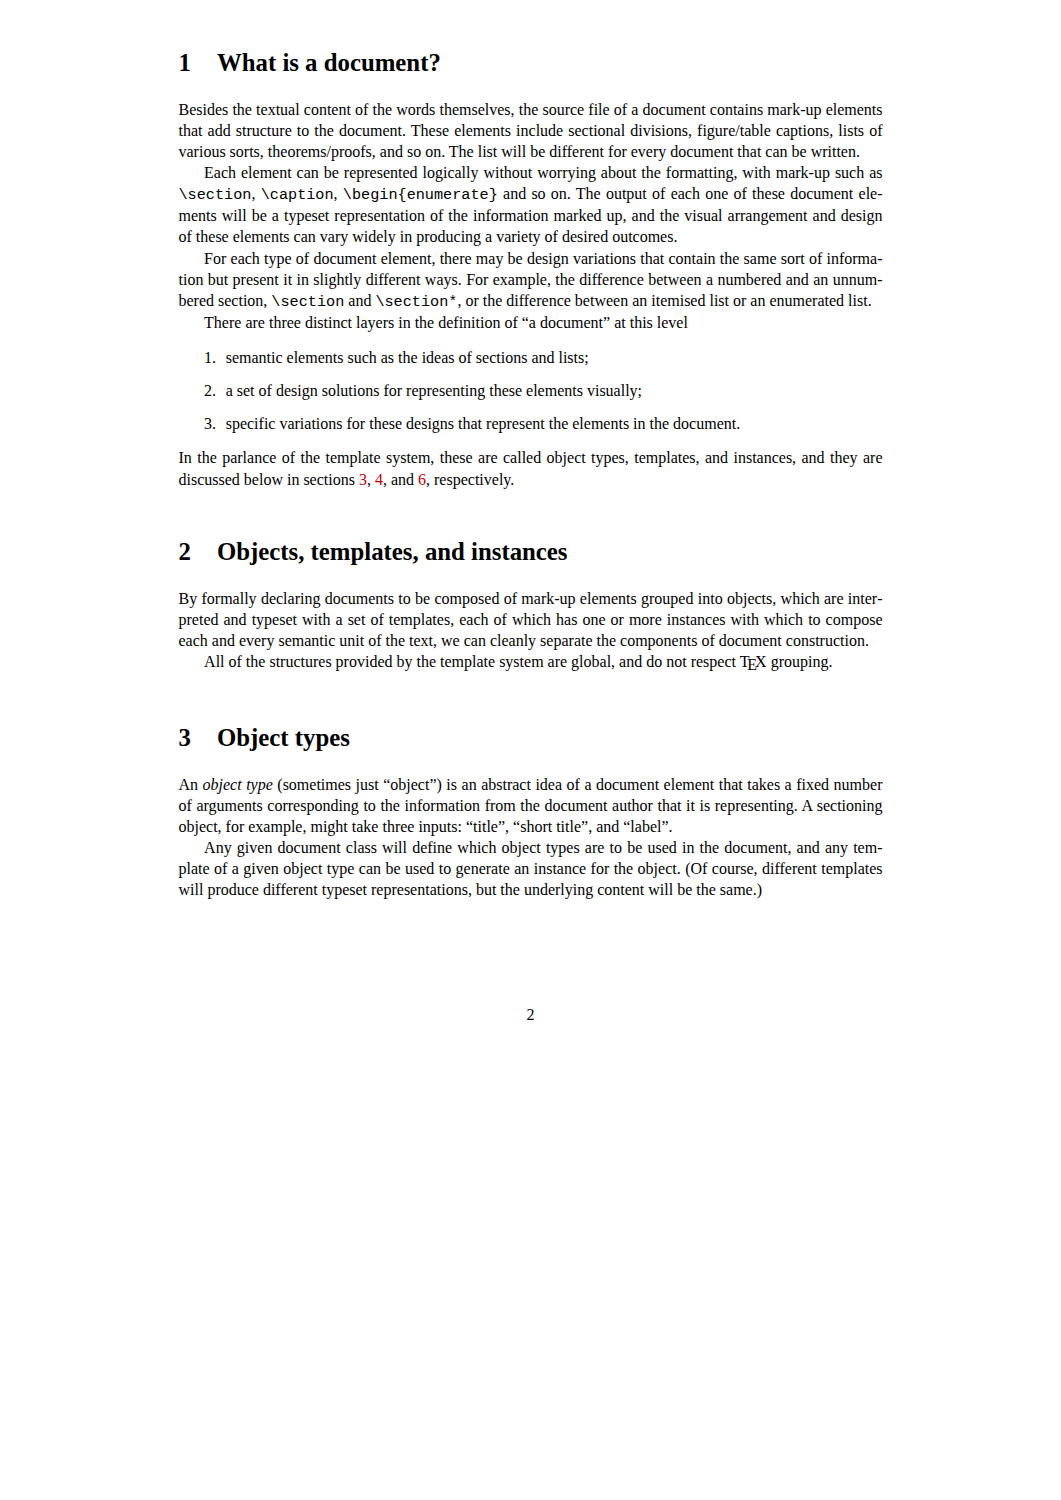1 What is a document?
Besides the textual content of the words themselves, the source file of a document contains mark-up elements that add structure to the document. These elements include sectional divisions, figure/table captions, lists of various sorts, theorems/proofs, and so on. The list will be different for every document that can be written.
Each element can be represented logically without worrying about the formatting, with mark-up such as \section, \caption, \begin{enumerate} and so on. The output of each one of these document elements will be a typeset representation of the information marked up, and the visual arrangement and design of these elements can vary widely in producing a variety of desired outcomes.
For each type of document element, there may be design variations that contain the same sort of information but present it in slightly different ways. For example, the difference between a numbered and an unnumbered section, \section and \section*, or the difference between an itemised list or an enumerated list.
There are three distinct layers in the definition of “a document” at this level
semantic elements such as the ideas of sections and lists;
a set of design solutions for representing these elements visually;
specific variations for these designs that represent the elements in the document.
In the parlance of the template system, these are called object types, templates, and instances, and they are discussed below in sections 3, 4, and 6, respectively.
2 Objects, templates, and instances
By formally declaring documents to be composed of mark-up elements grouped into objects, which are interpreted and typeset with a set of templates, each of which has one or more instances with which to compose each and every semantic unit of the text, we can cleanly separate the components of document construction.
All of the structures provided by the template system are global, and do not respect TEX grouping.
3 Object types
An object type (sometimes just “object”) is an abstract idea of a document element that takes a fixed number of arguments corresponding to the information from the document author that it is representing. A sectioning object, for example, might take three inputs: “title”, “short title”, and “label”.
Any given document class will define which object types are to be used in the document, and any template of a given object type can be used to generate an instance for the object. (Of course, different templates will produce different typeset representations, but the underlying content will be the same.)
2